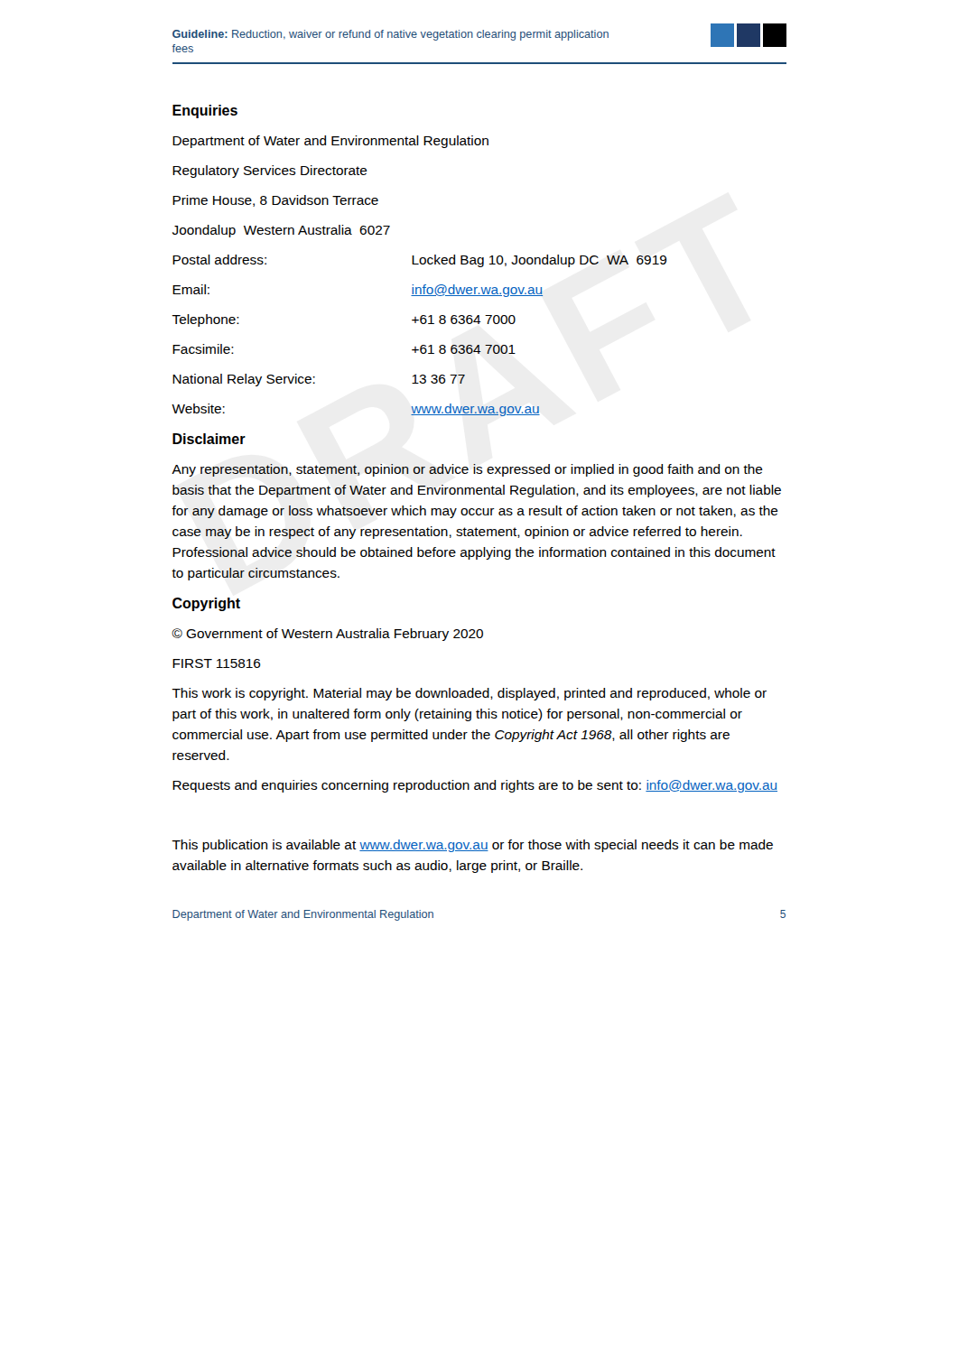Guideline: Reduction, waiver or refund of native vegetation clearing permit application fees
DRAFT
Enquiries
Department of Water and Environmental Regulation
Regulatory Services Directorate
Prime House, 8 Davidson Terrace
Joondalup Western Australia 6027
| Postal address: | Locked Bag 10, Joondalup DC WA 6919 |
| Email: | info@dwer.wa.gov.au |
| Telephone: | +61 8 6364 7000 |
| Facsimile: | +61 8 6364 7001 |
| National Relay Service: | 13 36 77 |
| Website: | www.dwer.wa.gov.au |
Disclaimer
Any representation, statement, opinion or advice is expressed or implied in good faith and on the basis that the Department of Water and Environmental Regulation, and its employees, are not liable for any damage or loss whatsoever which may occur as a result of action taken or not taken, as the case may be in respect of any representation, statement, opinion or advice referred to herein. Professional advice should be obtained before applying the information contained in this document to particular circumstances.
Copyright
© Government of Western Australia February 2020
FIRST 115816
This work is copyright. Material may be downloaded, displayed, printed and reproduced, whole or part of this work, in unaltered form only (retaining this notice) for personal, non-commercial or commercial use. Apart from use permitted under the Copyright Act 1968, all other rights are reserved.
Requests and enquiries concerning reproduction and rights are to be sent to: info@dwer.wa.gov.au
This publication is available at www.dwer.wa.gov.au or for those with special needs it can be made available in alternative formats such as audio, large print, or Braille.
Department of Water and Environmental Regulation
5